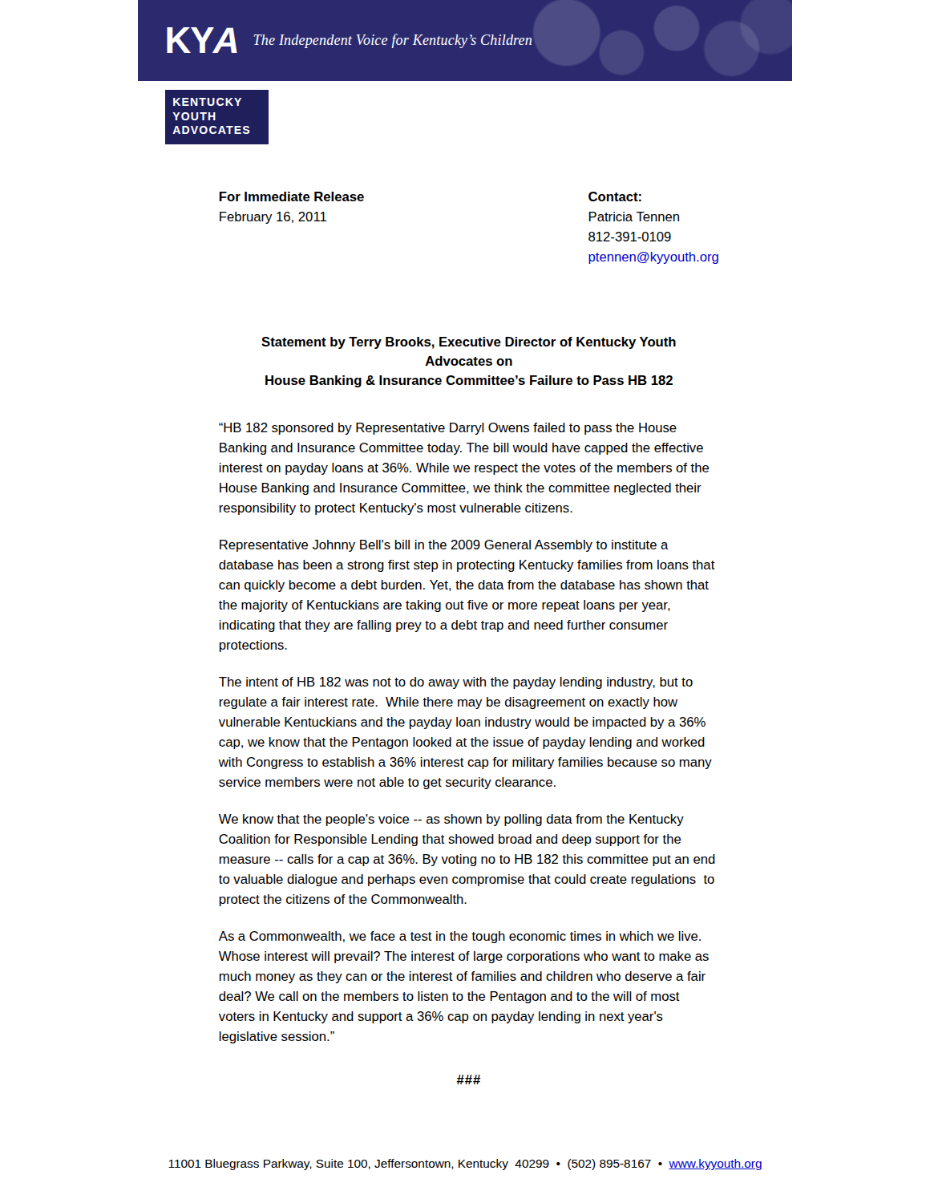KYA
The Independent Voice for Kentucky’s Children
Kentucky
Youth
Advocates
For Immediate Release
February 16, 2011
Contact:
Patricia Tennen
812-391-0109
ptennen@kyyouth.org
Statement by Terry Brooks, Executive Director of Kentucky Youth Advocates on
House Banking & Insurance Committee’s Failure to Pass HB 182
“HB 182 sponsored by Representative Darryl Owens failed to pass the House Banking and Insurance Committee today. The bill would have capped the effective interest on payday loans at 36%. While we respect the votes of the members of the House Banking and Insurance Committee, we think the committee neglected their responsibility to protect Kentucky's most vulnerable citizens.
Representative Johnny Bell's bill in the 2009 General Assembly to institute a database has been a strong first step in protecting Kentucky families from loans that can quickly become a debt burden. Yet, the data from the database has shown that the majority of Kentuckians are taking out five or more repeat loans per year, indicating that they are falling prey to a debt trap and need further consumer protections.
The intent of HB 182 was not to do away with the payday lending industry, but to regulate a fair interest rate. While there may be disagreement on exactly how vulnerable Kentuckians and the payday loan industry would be impacted by a 36% cap, we know that the Pentagon looked at the issue of payday lending and worked with Congress to establish a 36% interest cap for military families because so many service members were not able to get security clearance.
We know that the people's voice -- as shown by polling data from the Kentucky Coalition for Responsible Lending that showed broad and deep support for the measure -- calls for a cap at 36%. By voting no to HB 182 this committee put an end to valuable dialogue and perhaps even compromise that could create regulations to protect the citizens of the Commonwealth.
As a Commonwealth, we face a test in the tough economic times in which we live. Whose interest will prevail? The interest of large corporations who want to make as much money as they can or the interest of families and children who deserve a fair deal? We call on the members to listen to the Pentagon and to the will of most voters in Kentucky and support a 36% cap on payday lending in next year's legislative session.”
###
11001 Bluegrass Parkway, Suite 100, Jeffersontown, Kentucky 40299 • (502) 895-8167 • www.kyyouth.org